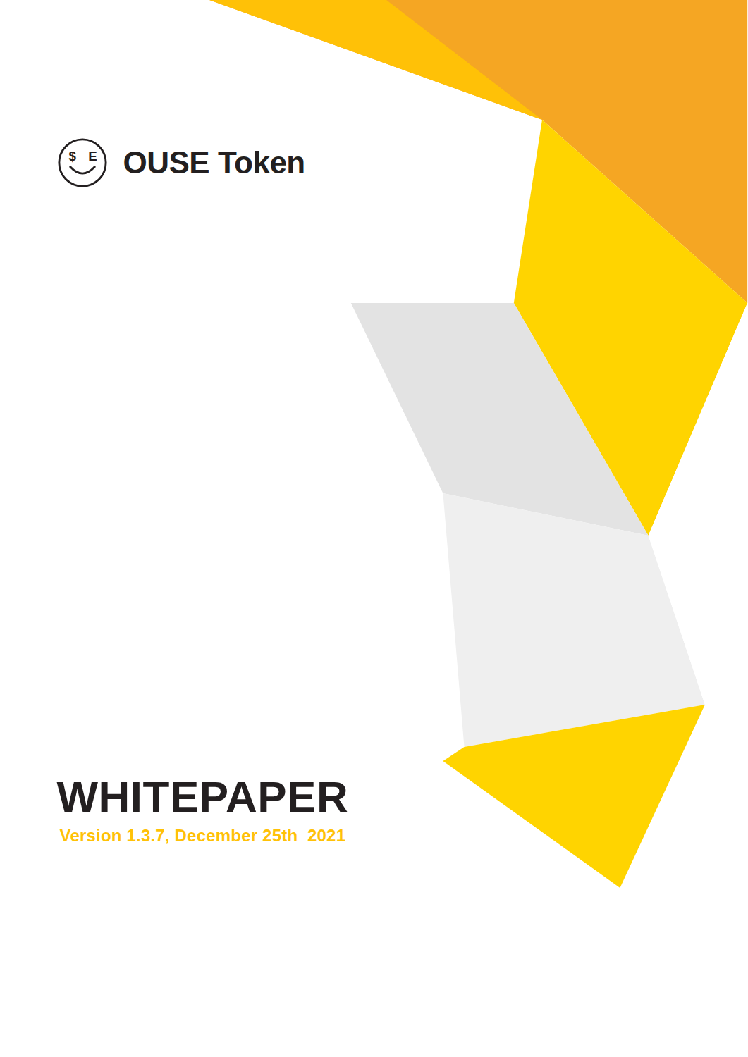$ E
OUSE Token
WHITEPAPER
Version 1.3.7, December 25th 2021